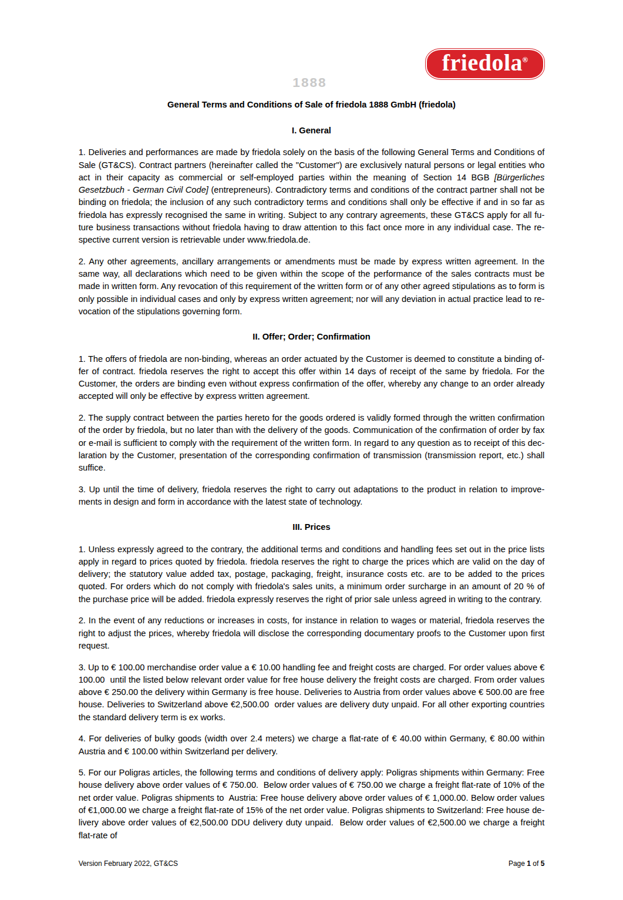friedola® 1888
General Terms and Conditions of Sale of friedola 1888 GmbH (friedola)
I. General
1. Deliveries and performances are made by friedola solely on the basis of the following General Terms and Conditions of Sale (GT&CS). Contract partners (hereinafter called the "Customer") are exclusively natural persons or legal entities who act in their capacity as commercial or self-employed parties within the meaning of Section 14 BGB [Bürgerliches Gesetzbuch - German Civil Code] (entrepreneurs). Contradictory terms and conditions of the contract partner shall not be binding on friedola; the inclusion of any such contradictory terms and conditions shall only be effective if and in so far as friedola has expressly recognised the same in writing. Subject to any contrary agreements, these GT&CS apply for all future business transactions without friedola having to draw attention to this fact once more in any individual case. The respective current version is retrievable under www.friedola.de.
2. Any other agreements, ancillary arrangements or amendments must be made by express written agreement. In the same way, all declarations which need to be given within the scope of the performance of the sales contracts must be made in written form. Any revocation of this requirement of the written form or of any other agreed stipulations as to form is only possible in individual cases and only by express written agreement; nor will any deviation in actual practice lead to revocation of the stipulations governing form.
II. Offer; Order; Confirmation
1. The offers of friedola are non-binding, whereas an order actuated by the Customer is deemed to constitute a binding offer of contract. friedola reserves the right to accept this offer within 14 days of receipt of the same by friedola. For the Customer, the orders are binding even without express confirmation of the offer, whereby any change to an order already accepted will only be effective by express written agreement.
2. The supply contract between the parties hereto for the goods ordered is validly formed through the written confirmation of the order by friedola, but no later than with the delivery of the goods. Communication of the confirmation of order by fax or e-mail is sufficient to comply with the requirement of the written form. In regard to any question as to receipt of this declaration by the Customer, presentation of the corresponding confirmation of transmission (transmission report, etc.) shall suffice.
3. Up until the time of delivery, friedola reserves the right to carry out adaptations to the product in relation to improvements in design and form in accordance with the latest state of technology.
III. Prices
1. Unless expressly agreed to the contrary, the additional terms and conditions and handling fees set out in the price lists apply in regard to prices quoted by friedola. friedola reserves the right to charge the prices which are valid on the day of delivery; the statutory value added tax, postage, packaging, freight, insurance costs etc. are to be added to the prices quoted. For orders which do not comply with friedola's sales units, a minimum order surcharge in an amount of 20 % of the purchase price will be added. friedola expressly reserves the right of prior sale unless agreed in writing to the contrary.
2. In the event of any reductions or increases in costs, for instance in relation to wages or material, friedola reserves the right to adjust the prices, whereby friedola will disclose the corresponding documentary proofs to the Customer upon first request.
3. Up to € 100.00 merchandise order value a € 10.00 handling fee and freight costs are charged. For order values above € 100.00 until the listed below relevant order value for free house delivery the freight costs are charged. From order values above € 250.00 the delivery within Germany is free house. Deliveries to Austria from order values above € 500.00 are free house. Deliveries to Switzerland above €2,500.00 order values are delivery duty unpaid. For all other exporting countries the standard delivery term is ex works.
4. For deliveries of bulky goods (width over 2.4 meters) we charge a flat-rate of € 40.00 within Germany, € 80.00 within Austria and € 100.00 within Switzerland per delivery.
5. For our Poligras articles, the following terms and conditions of delivery apply: Poligras shipments within Germany: Free house delivery above order values of € 750.00. Below order values of € 750.00 we charge a freight flat-rate of 10% of the net order value. Poligras shipments to Austria: Free house delivery above order values of € 1,000.00. Below order values of €1,000.00 we charge a freight flat-rate of 15% of the net order value. Poligras shipments to Switzerland: Free house delivery above order values of €2,500.00 DDU delivery duty unpaid. Below order values of €2,500.00 we charge a freight flat-rate of
Version February 2022, GT&CS Page 1 of 5